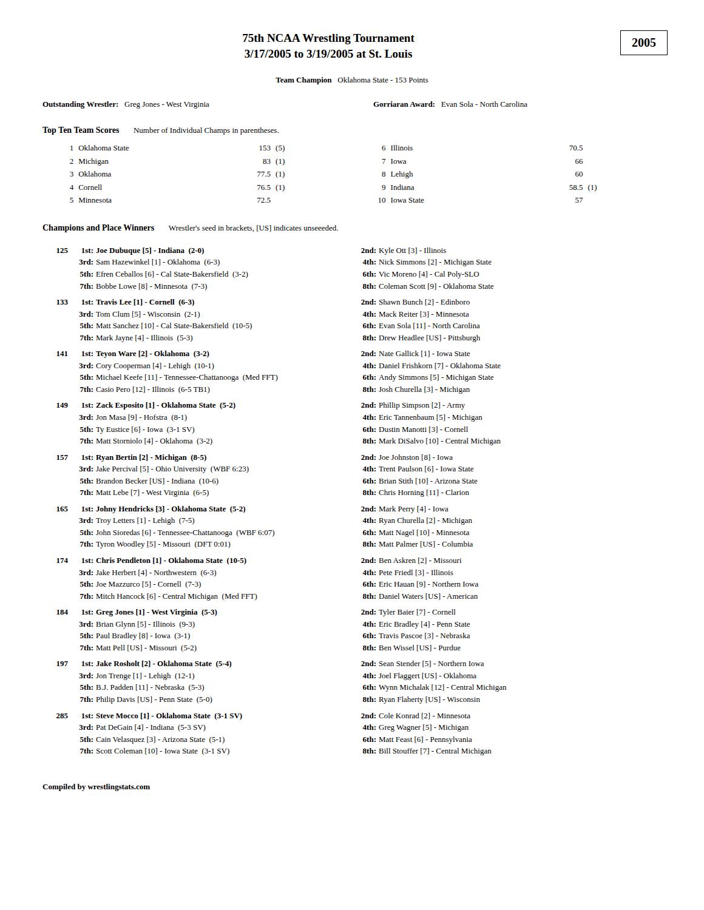2005
75th NCAA Wrestling Tournament 3/17/2005 to 3/19/2005 at St. Louis
Team Champion Oklahoma State - 153 Points
Outstanding Wrestler: Greg Jones - West Virginia
Gorriaran Award: Evan Sola - North Carolina
Top Ten Team Scores Number of Individual Champs in parentheses.
| 1 | Oklahoma State | 153 | (5) | | 6 | Illinois | 70.5 | |
| 2 | Michigan | 83 | (1) | | 7 | Iowa | 66 | |
| 3 | Oklahoma | 77.5 | (1) | | 8 | Lehigh | 60 | |
| 4 | Cornell | 76.5 | (1) | | 9 | Indiana | 58.5 | (1) |
| 5 | Minnesota | 72.5 | | | 10 | Iowa State | 57 | |
Champions and Place Winners Wrestler's seed in brackets, [US] indicates unseeeded.
| 125 | 1st: | Joe Dubuque [5] - Indiana (2-0) | 2nd: | Kyle Ott [3] - Illinois |
| | 3rd: | Sam Hazewinkel [1] - Oklahoma (6-3) | 4th: | Nick Simmons [2] - Michigan State |
| | 5th: | Efren Ceballos [6] - Cal State-Bakersfield (3-2) | 6th: | Vic Moreno [4] - Cal Poly-SLO |
| | 7th: | Bobbe Lowe [8] - Minnesota (7-3) | 8th: | Coleman Scott [9] - Oklahoma State |
| 133 | 1st: | Travis Lee [1] - Cornell (6-3) | 2nd: | Shawn Bunch [2] - Edinboro |
| | 3rd: | Tom Clum [5] - Wisconsin (2-1) | 4th: | Mack Reiter [3] - Minnesota |
| | 5th: | Matt Sanchez [10] - Cal State-Bakersfield (10-5) | 6th: | Evan Sola [11] - North Carolina |
| | 7th: | Mark Jayne [4] - Illinois (5-3) | 8th: | Drew Headlee [US] - Pittsburgh |
| 141 | 1st: | Teyon Ware [2] - Oklahoma (3-2) | 2nd: | Nate Gallick [1] - Iowa State |
| | 3rd: | Cory Cooperman [4] - Lehigh (10-1) | 4th: | Daniel Frishkorn [7] - Oklahoma State |
| | 5th: | Michael Keefe [11] - Tennessee-Chattanooga (Med FFT) | 6th: | Andy Simmons [5] - Michigan State |
| | 7th: | Casio Pero [12] - Illinois (6-5 TB1) | 8th: | Josh Churella [3] - Michigan |
| 149 | 1st: | Zack Esposito [1] - Oklahoma State (5-2) | 2nd: | Phillip Simpson [2] - Army |
| | 3rd: | Jon Masa [9] - Hofstra (8-1) | 4th: | Eric Tannenbaum [5] - Michigan |
| | 5th: | Ty Eustice [6] - Iowa (3-1 SV) | 6th: | Dustin Manotti [3] - Cornell |
| | 7th: | Matt Storniolo [4] - Oklahoma (3-2) | 8th: | Mark DiSalvo [10] - Central Michigan |
| 157 | 1st: | Ryan Bertin [2] - Michigan (8-5) | 2nd: | Joe Johnston [8] - Iowa |
| | 3rd: | Jake Percival [5] - Ohio University (WBF 6:23) | 4th: | Trent Paulson [6] - Iowa State |
| | 5th: | Brandon Becker [US] - Indiana (10-6) | 6th: | Brian Stith [10] - Arizona State |
| | 7th: | Matt Lebe [7] - West Virginia (6-5) | 8th: | Chris Horning [11] - Clarion |
| 165 | 1st: | Johny Hendricks [3] - Oklahoma State (5-2) | 2nd: | Mark Perry [4] - Iowa |
| | 3rd: | Troy Letters [1] - Lehigh (7-5) | 4th: | Ryan Churella [2] - Michigan |
| | 5th: | John Sioredas [6] - Tennessee-Chattanooga (WBF 6:07) | 6th: | Matt Nagel [10] - Minnesota |
| | 7th: | Tyron Woodley [5] - Missouri (DFT 0:01) | 8th: | Matt Palmer [US] - Columbia |
| 174 | 1st: | Chris Pendleton [1] - Oklahoma State (10-5) | 2nd: | Ben Askren [2] - Missouri |
| | 3rd: | Jake Herbert [4] - Northwestern (6-3) | 4th: | Pete Friedl [3] - Illinois |
| | 5th: | Joe Mazzurco [5] - Cornell (7-3) | 6th: | Eric Hauan [9] - Northern Iowa |
| | 7th: | Mitch Hancock [6] - Central Michigan (Med FFT) | 8th: | Daniel Waters [US] - American |
| 184 | 1st: | Greg Jones [1] - West Virginia (5-3) | 2nd: | Tyler Baier [7] - Cornell |
| | 3rd: | Brian Glynn [5] - Illinois (9-3) | 4th: | Eric Bradley [4] - Penn State |
| | 5th: | Paul Bradley [8] - Iowa (3-1) | 6th: | Travis Pascoe [3] - Nebraska |
| | 7th: | Matt Pell [US] - Missouri (5-2) | 8th: | Ben Wissel [US] - Purdue |
| 197 | 1st: | Jake Rosholt [2] - Oklahoma State (5-4) | 2nd: | Sean Stender [5] - Northern Iowa |
| | 3rd: | Jon Trenge [1] - Lehigh (12-1) | 4th: | Joel Flaggert [US] - Oklahoma |
| | 5th: | B.J. Padden [11] - Nebraska (5-3) | 6th: | Wynn Michalak [12] - Central Michigan |
| | 7th: | Philip Davis [US] - Penn State (5-0) | 8th: | Ryan Flaherty [US] - Wisconsin |
| 285 | 1st: | Steve Mocco [1] - Oklahoma State (3-1 SV) | 2nd: | Cole Konrad [2] - Minnesota |
| | 3rd: | Pat DeGain [4] - Indiana (5-3 SV) | 4th: | Greg Wagner [5] - Michigan |
| | 5th: | Cain Velasquez [3] - Arizona State (5-1) | 6th: | Matt Feast [6] - Pennsylvania |
| | 7th: | Scott Coleman [10] - Iowa State (3-1 SV) | 8th: | Bill Stouffer [7] - Central Michigan |
Compiled by wrestlingstats.com